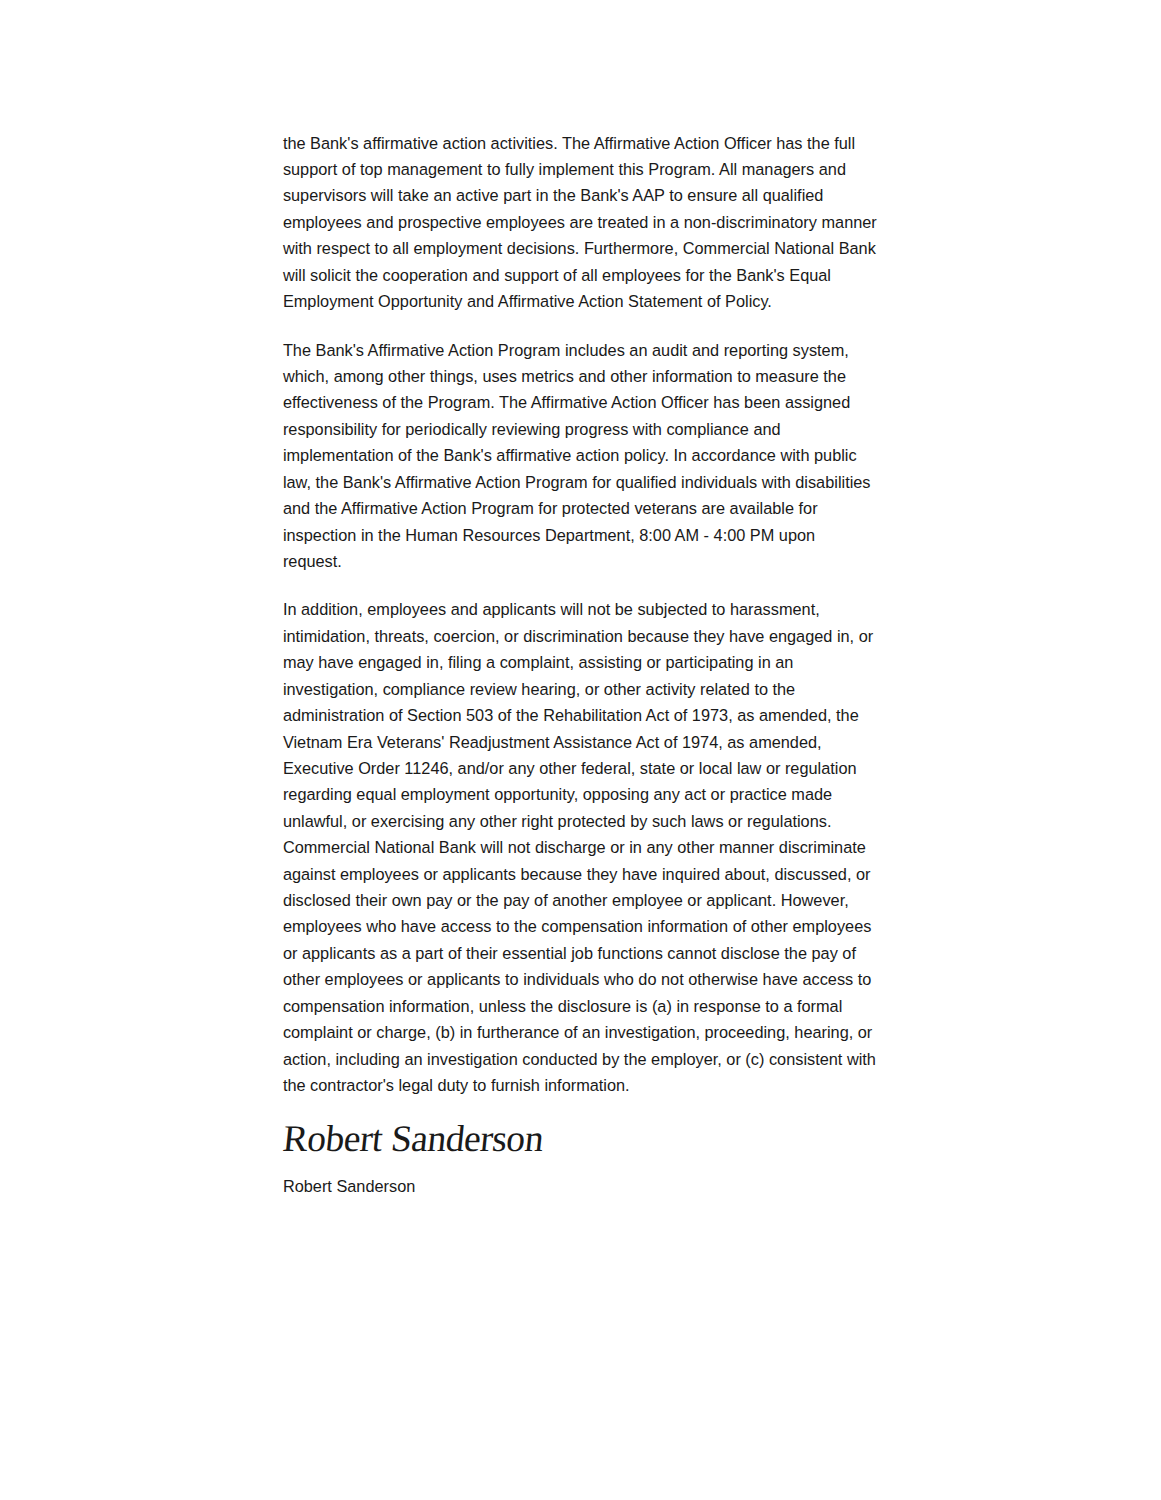the Bank's affirmative action activities. The Affirmative Action Officer has the full support of top management to fully implement this Program. All managers and supervisors will take an active part in the Bank's AAP to ensure all qualified employees and prospective employees are treated in a non-discriminatory manner with respect to all employment decisions. Furthermore, Commercial National Bank will solicit the cooperation and support of all employees for the Bank's Equal Employment Opportunity and Affirmative Action Statement of Policy.
The Bank's Affirmative Action Program includes an audit and reporting system, which, among other things, uses metrics and other information to measure the effectiveness of the Program. The Affirmative Action Officer has been assigned responsibility for periodically reviewing progress with compliance and implementation of the Bank's affirmative action policy. In accordance with public law, the Bank's Affirmative Action Program for qualified individuals with disabilities and the Affirmative Action Program for protected veterans are available for inspection in the Human Resources Department, 8:00 AM - 4:00 PM upon request.
In addition, employees and applicants will not be subjected to harassment, intimidation, threats, coercion, or discrimination because they have engaged in, or may have engaged in, filing a complaint, assisting or participating in an investigation, compliance review hearing, or other activity related to the administration of Section 503 of the Rehabilitation Act of 1973, as amended, the Vietnam Era Veterans' Readjustment Assistance Act of 1974, as amended, Executive Order 11246, and/or any other federal, state or local law or regulation regarding equal employment opportunity, opposing any act or practice made unlawful, or exercising any other right protected by such laws or regulations. Commercial National Bank will not discharge or in any other manner discriminate against employees or applicants because they have inquired about, discussed, or disclosed their own pay or the pay of another employee or applicant. However, employees who have access to the compensation information of other employees or applicants as a part of their essential job functions cannot disclose the pay of other employees or applicants to individuals who do not otherwise have access to compensation information, unless the disclosure is (a) in response to a formal complaint or charge, (b) in furtherance of an investigation, proceeding, hearing, or action, including an investigation conducted by the employer, or (c) consistent with the contractor's legal duty to furnish information.
Robert Sanderson
Robert Sanderson